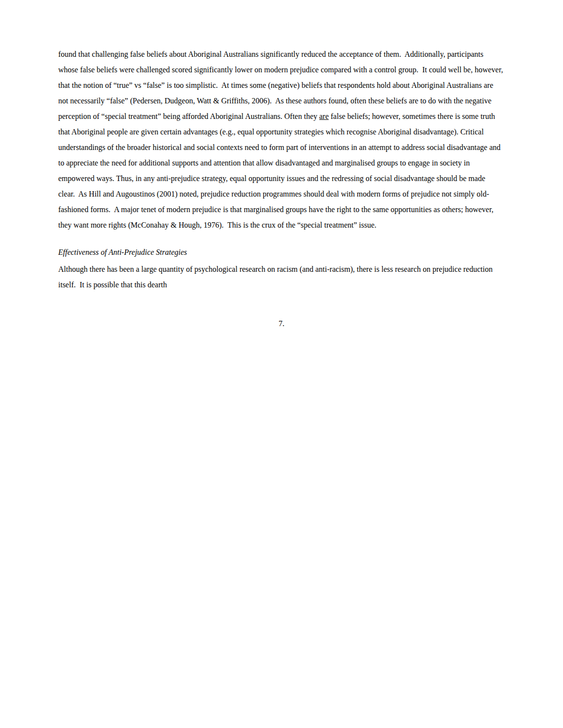found that challenging false beliefs about Aboriginal Australians significantly reduced the acceptance of them. Additionally, participants whose false beliefs were challenged scored significantly lower on modern prejudice compared with a control group. It could well be, however, that the notion of “true” vs “false” is too simplistic. At times some (negative) beliefs that respondents hold about Aboriginal Australians are not necessarily “false” (Pedersen, Dudgeon, Watt & Griffiths, 2006). As these authors found, often these beliefs are to do with the negative perception of “special treatment” being afforded Aboriginal Australians. Often they are false beliefs; however, sometimes there is some truth that Aboriginal people are given certain advantages (e.g., equal opportunity strategies which recognise Aboriginal disadvantage). Critical understandings of the broader historical and social contexts need to form part of interventions in an attempt to address social disadvantage and to appreciate the need for additional supports and attention that allow disadvantaged and marginalised groups to engage in society in empowered ways. Thus, in any anti-prejudice strategy, equal opportunity issues and the redressing of social disadvantage should be made clear. As Hill and Augoustinos (2001) noted, prejudice reduction programmes should deal with modern forms of prejudice not simply old-fashioned forms. A major tenet of modern prejudice is that marginalised groups have the right to the same opportunities as others; however, they want more rights (McConahay & Hough, 1976). This is the crux of the “special treatment” issue.
Effectiveness of Anti-Prejudice Strategies
Although there has been a large quantity of psychological research on racism (and anti-racism), there is less research on prejudice reduction itself. It is possible that this dearth
7.